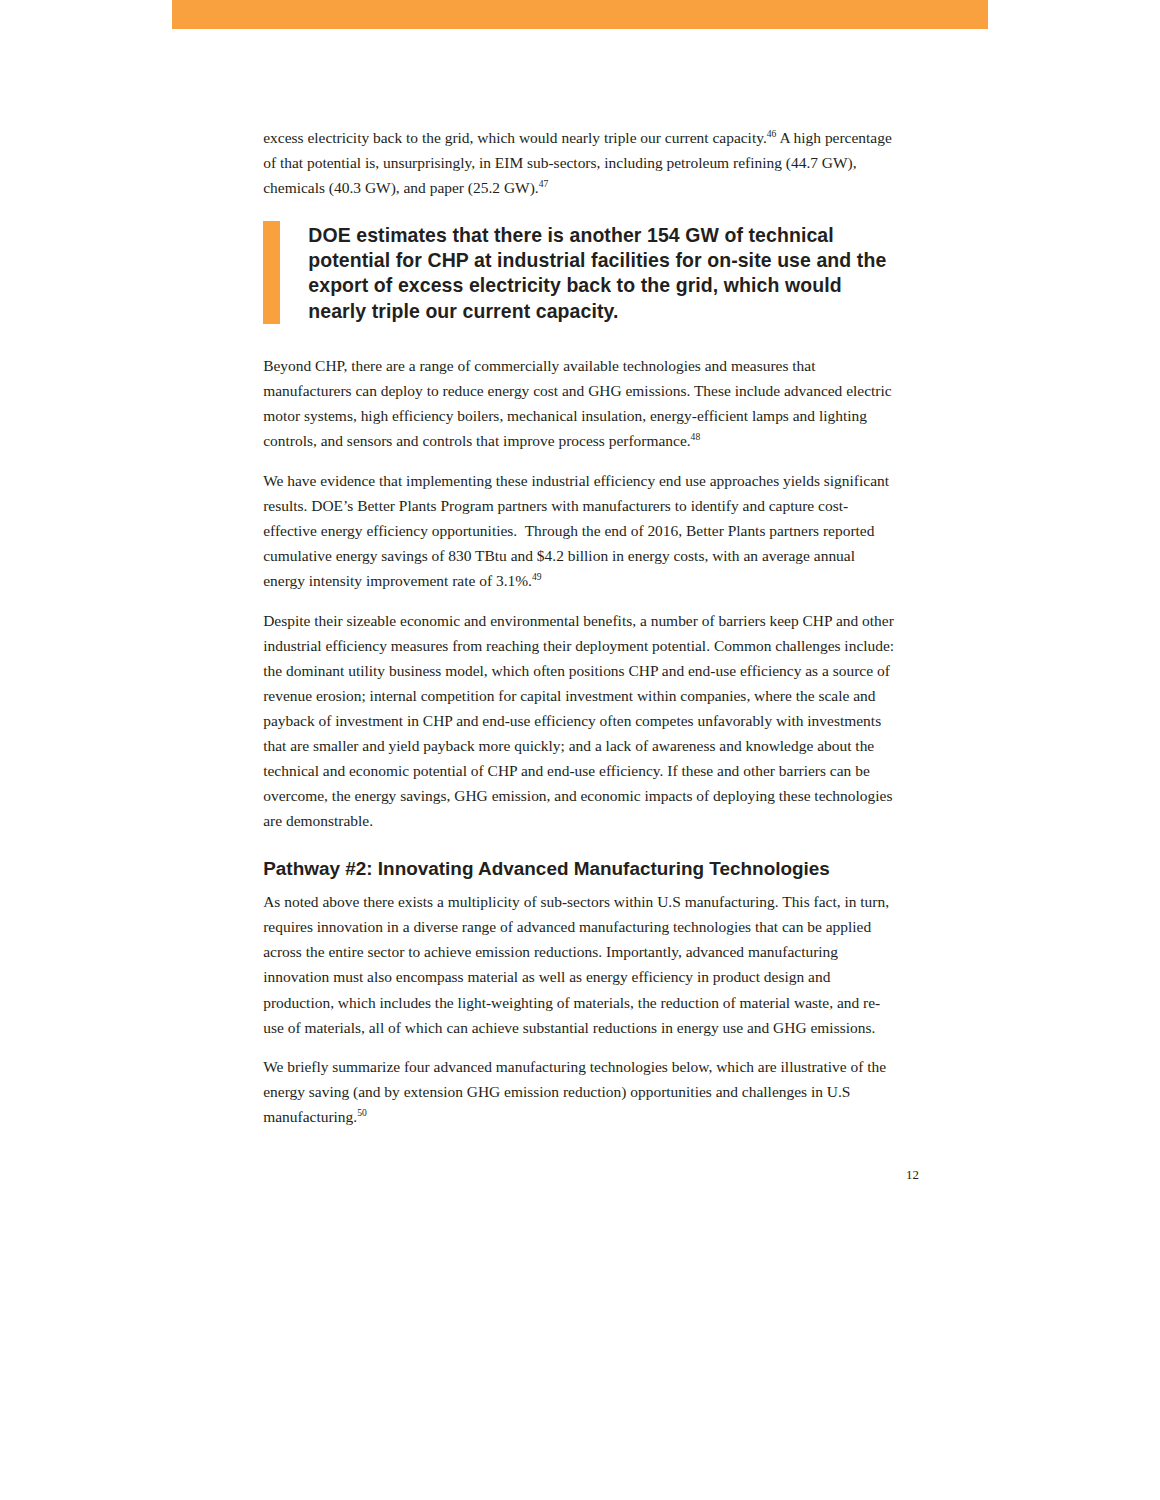excess electricity back to the grid, which would nearly triple our current capacity.46 A high percentage of that potential is, unsurprisingly, in EIM sub-sectors, including petroleum refining (44.7 GW), chemicals (40.3 GW), and paper (25.2 GW).47
DOE estimates that there is another 154 GW of technical potential for CHP at industrial facilities for on-site use and the export of excess electricity back to the grid, which would nearly triple our current capacity.
Beyond CHP, there are a range of commercially available technologies and measures that manufacturers can deploy to reduce energy cost and GHG emissions. These include advanced electric motor systems, high efficiency boilers, mechanical insulation, energy-efficient lamps and lighting controls, and sensors and controls that improve process performance.48
We have evidence that implementing these industrial efficiency end use approaches yields significant results. DOE’s Better Plants Program partners with manufacturers to identify and capture cost-effective energy efficiency opportunities. Through the end of 2016, Better Plants partners reported cumulative energy savings of 830 TBtu and $4.2 billion in energy costs, with an average annual energy intensity improvement rate of 3.1%.49
Despite their sizeable economic and environmental benefits, a number of barriers keep CHP and other industrial efficiency measures from reaching their deployment potential. Common challenges include: the dominant utility business model, which often positions CHP and end-use efficiency as a source of revenue erosion; internal competition for capital investment within companies, where the scale and payback of investment in CHP and end-use efficiency often competes unfavorably with investments that are smaller and yield payback more quickly; and a lack of awareness and knowledge about the technical and economic potential of CHP and end-use efficiency. If these and other barriers can be overcome, the energy savings, GHG emission, and economic impacts of deploying these technologies are demonstrable.
Pathway #2: Innovating Advanced Manufacturing Technologies
As noted above there exists a multiplicity of sub-sectors within U.S manufacturing. This fact, in turn, requires innovation in a diverse range of advanced manufacturing technologies that can be applied across the entire sector to achieve emission reductions. Importantly, advanced manufacturing innovation must also encompass material as well as energy efficiency in product design and production, which includes the light-weighting of materials, the reduction of material waste, and re-use of materials, all of which can achieve substantial reductions in energy use and GHG emissions.
We briefly summarize four advanced manufacturing technologies below, which are illustrative of the energy saving (and by extension GHG emission reduction) opportunities and challenges in U.S manufacturing.50
12